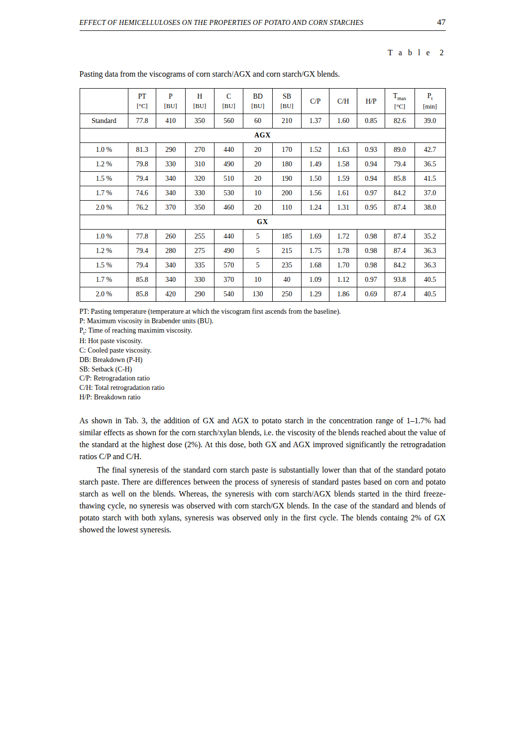EFFECT OF HEMICELLULOSES ON THE PROPERTIES OF POTATO AND CORN STARCHES 47
T a b l e 2
Pasting data from the viscograms of corn starch/AGX and corn starch/GX blends.
| | PT [°C] | P [BU] | H [BU] | C [BU] | BD [BU] | SB [BU] | C/P | C/H | H/P | T max [°C] | P t [min] |
| --- | --- | --- | --- | --- | --- | --- | --- | --- | --- | --- | --- |
| Standard | 77.8 | 410 | 350 | 560 | 60 | 210 | 1.37 | 1.60 | 0.85 | 82.6 | 39.0 |
| AGX |
| 1.0 % | 81.3 | 290 | 270 | 440 | 20 | 170 | 1.52 | 1.63 | 0.93 | 89.0 | 42.7 |
| 1.2 % | 79.8 | 330 | 310 | 490 | 20 | 180 | 1.49 | 1.58 | 0.94 | 79.4 | 36.5 |
| 1.5 % | 79.4 | 340 | 320 | 510 | 20 | 190 | 1.50 | 1.59 | 0.94 | 85.8 | 41.5 |
| 1.7 % | 74.6 | 340 | 330 | 530 | 10 | 200 | 1.56 | 1.61 | 0.97 | 84.2 | 37.0 |
| 2.0 % | 76.2 | 370 | 350 | 460 | 20 | 110 | 1.24 | 1.31 | 0.95 | 87.4 | 38.0 |
| GX |
| 1.0 % | 77.8 | 260 | 255 | 440 | 5 | 185 | 1.69 | 1.72 | 0.98 | 87.4 | 35.2 |
| 1.2 % | 79.4 | 280 | 275 | 490 | 5 | 215 | 1.75 | 1.78 | 0.98 | 87.4 | 36.3 |
| 1.5 % | 79.4 | 340 | 335 | 570 | 5 | 235 | 1.68 | 1.70 | 0.98 | 84.2 | 36.3 |
| 1.7 % | 85.8 | 340 | 330 | 370 | 10 | 40 | 1.09 | 1.12 | 0.97 | 93.8 | 40.5 |
| 2.0 % | 85.8 | 420 | 290 | 540 | 130 | 250 | 1.29 | 1.86 | 0.69 | 87.4 | 40.5 |
PT: Pasting temperature (temperature at which the viscogram first ascends from the baseline).
P: Maximum viscosity in Brabender units (BU).
Pt: Time of reaching maximim viscosity.
H: Hot paste viscosity.
C: Cooled paste viscosity.
DB: Breakdown (P-H)
SB: Setback (C-H)
C/P: Retrogradation ratio
C/H: Total retrogradation ratio
H/P: Breakdown ratio
As shown in Tab. 3, the addition of GX and AGX to potato starch in the concentration range of 1–1.7% had similar effects as shown for the corn starch/xylan blends, i.e. the viscosity of the blends reached about the value of the standard at the highest dose (2%). At this dose, both GX and AGX improved significantly the retrogradation ratios C/P and C/H.
The final syneresis of the standard corn starch paste is substantially lower than that of the standard potato starch paste. There are differences between the process of syneresis of standard pastes based on corn and potato starch as well on the blends. Whereas, the syneresis with corn starch/AGX blends started in the third freeze-thawing cycle, no syneresis was observed with corn starch/GX blends. In the case of the standard and blends of potato starch with both xylans, syneresis was observed only in the first cycle. The blends containg 2% of GX showed the lowest syneresis.